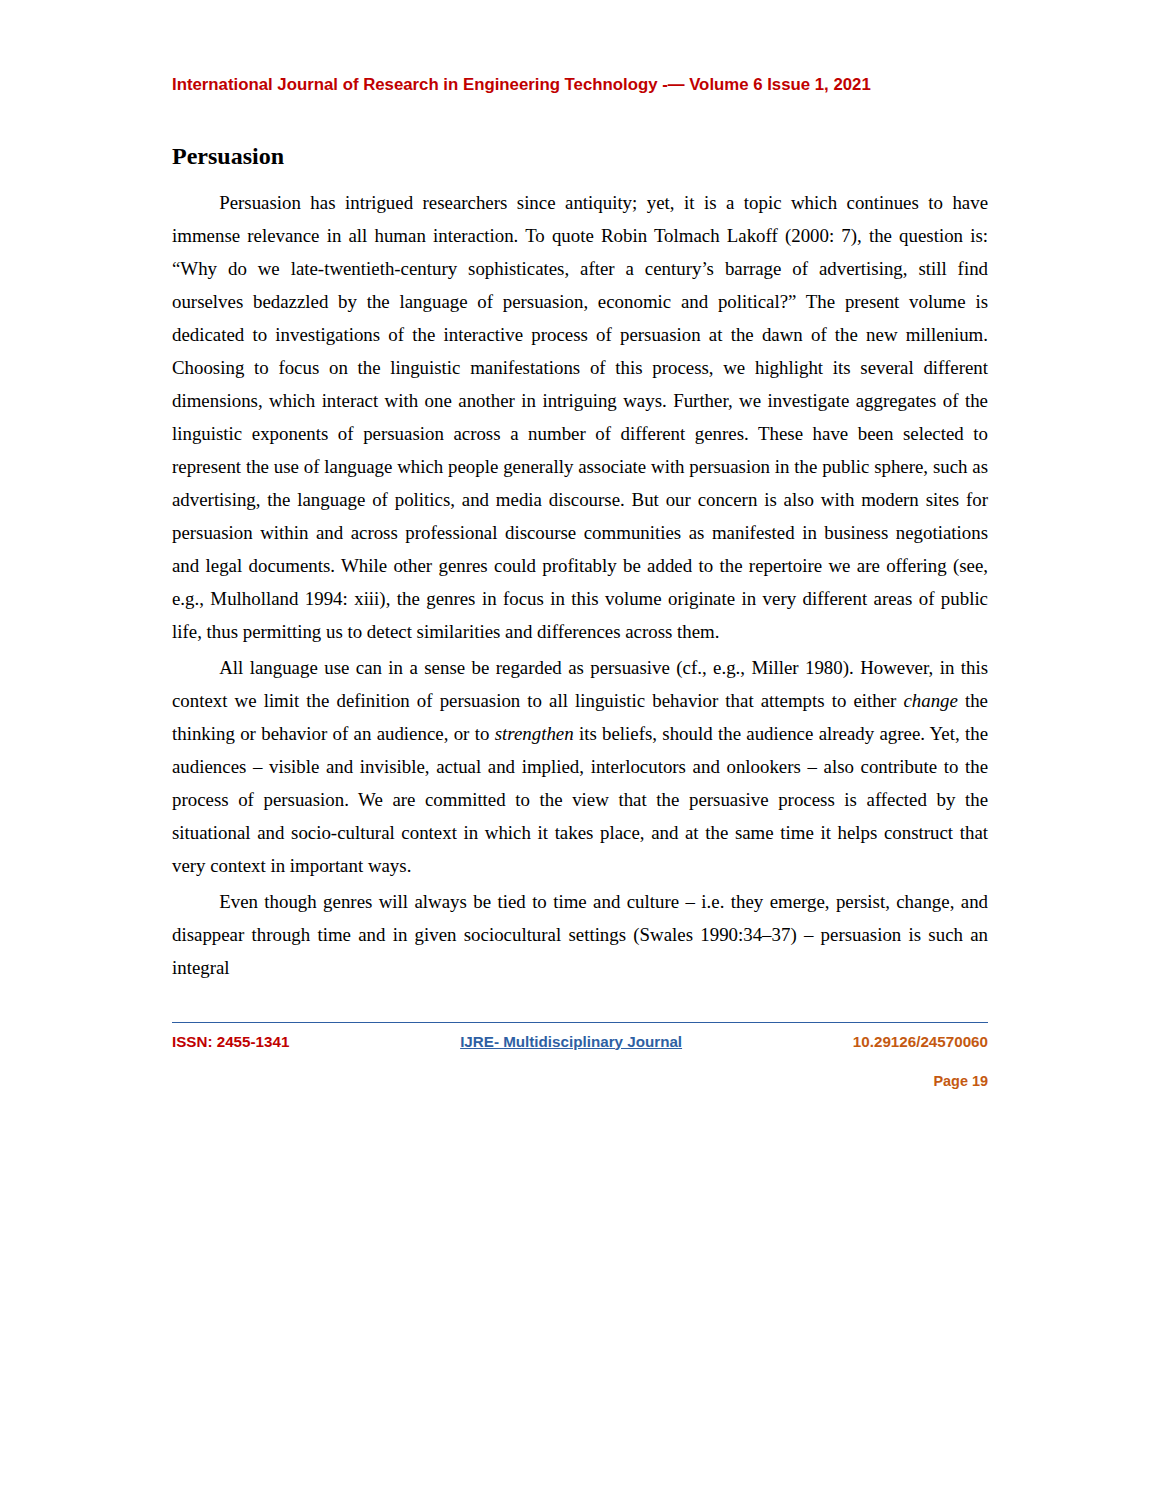International Journal of Research in Engineering Technology -— Volume 6 Issue 1, 2021
Persuasion
Persuasion has intrigued researchers since antiquity; yet, it is a topic which continues to have immense relevance in all human interaction. To quote Robin Tolmach Lakoff (2000: 7), the question is: “Why do we late-twentieth-century sophisticates, after a century’s barrage of advertising, still find ourselves bedazzled by the language of persuasion, economic and political?” The present volume is dedicated to investigations of the interactive process of persuasion at the dawn of the new millenium. Choosing to focus on the linguistic manifestations of this process, we highlight its several different dimensions, which interact with one another in intriguing ways. Further, we investigate aggregates of the linguistic exponents of persuasion across a number of different genres. These have been selected to represent the use of language which people generally associate with persuasion in the public sphere, such as advertising, the language of politics, and media discourse. But our concern is also with modern sites for persuasion within and across professional discourse communities as manifested in business negotiations and legal documents. While other genres could profitably be added to the repertoire we are offering (see, e.g., Mulholland 1994: xiii), the genres in focus in this volume originate in very different areas of public life, thus permitting us to detect similarities and differences across them.
All language use can in a sense be regarded as persuasive (cf., e.g., Miller 1980). However, in this context we limit the definition of persuasion to all linguistic behavior that attempts to either change the thinking or behavior of an audience, or to strengthen its beliefs, should the audience already agree. Yet, the audiences – visible and invisible, actual and implied, interlocutors and onlookers – also contribute to the process of persuasion. We are committed to the view that the persuasive process is affected by the situational and socio-cultural context in which it takes place, and at the same time it helps construct that very context in important ways.
Even though genres will always be tied to time and culture – i.e. they emerge, persist, change, and disappear through time and in given sociocultural settings (Swales 1990:34–37) – persuasion is such an integral
ISSN: 2455-1341 IJRE- Multidisciplinary Journal 10.29126/24570060
Page 19